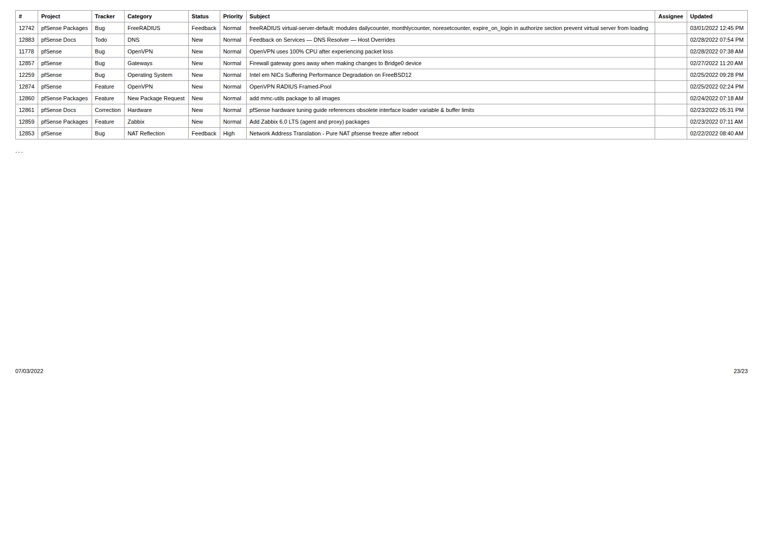| # | Project | Tracker | Category | Status | Priority | Subject | Assignee | Updated |
| --- | --- | --- | --- | --- | --- | --- | --- | --- |
| 12742 | pfSense Packages | Bug | FreeRADIUS | Feedback | Normal | freeRADIUS virtual-server-default: modules dailycounter, monthlycounter, noresetcounter, expire_on_login in authorize section prevent virtual server from loading | | 03/01/2022 12:45 PM |
| 12883 | pfSense Docs | Todo | DNS | New | Normal | Feedback on Services — DNS Resolver — Host Overrides | | 02/28/2022 07:54 PM |
| 11778 | pfSense | Bug | OpenVPN | New | Normal | OpenVPN uses 100% CPU after experiencing packet loss | | 02/28/2022 07:38 AM |
| 12857 | pfSense | Bug | Gateways | New | Normal | Firewall gateway goes away when making changes to Bridge0 device | | 02/27/2022 11:20 AM |
| 12259 | pfSense | Bug | Operating System | New | Normal | Intel em NICs Suffering Performance Degradation on FreeBSD12 | | 02/25/2022 09:28 PM |
| 12874 | pfSense | Feature | OpenVPN | New | Normal | OpenVPN RADIUS Framed-Pool | | 02/25/2022 02:24 PM |
| 12860 | pfSense Packages | Feature | New Package Request | New | Normal | add mmc-utils package to all images | | 02/24/2022 07:18 AM |
| 12861 | pfSense Docs | Correction | Hardware | New | Normal | pfSense hardware tuning guide references obsolete interface loader variable & buffer limits | | 02/23/2022 05:31 PM |
| 12859 | pfSense Packages | Feature | Zabbix | New | Normal | Add Zabbix 6.0 LTS (agent and proxy) packages | | 02/23/2022 07:11 AM |
| 12853 | pfSense | Bug | NAT Reflection | Feedback | High | Network Address Translation - Pure NAT pfsense freeze after reboot | | 02/22/2022 08:40 AM |
...
07/03/2022 23/23